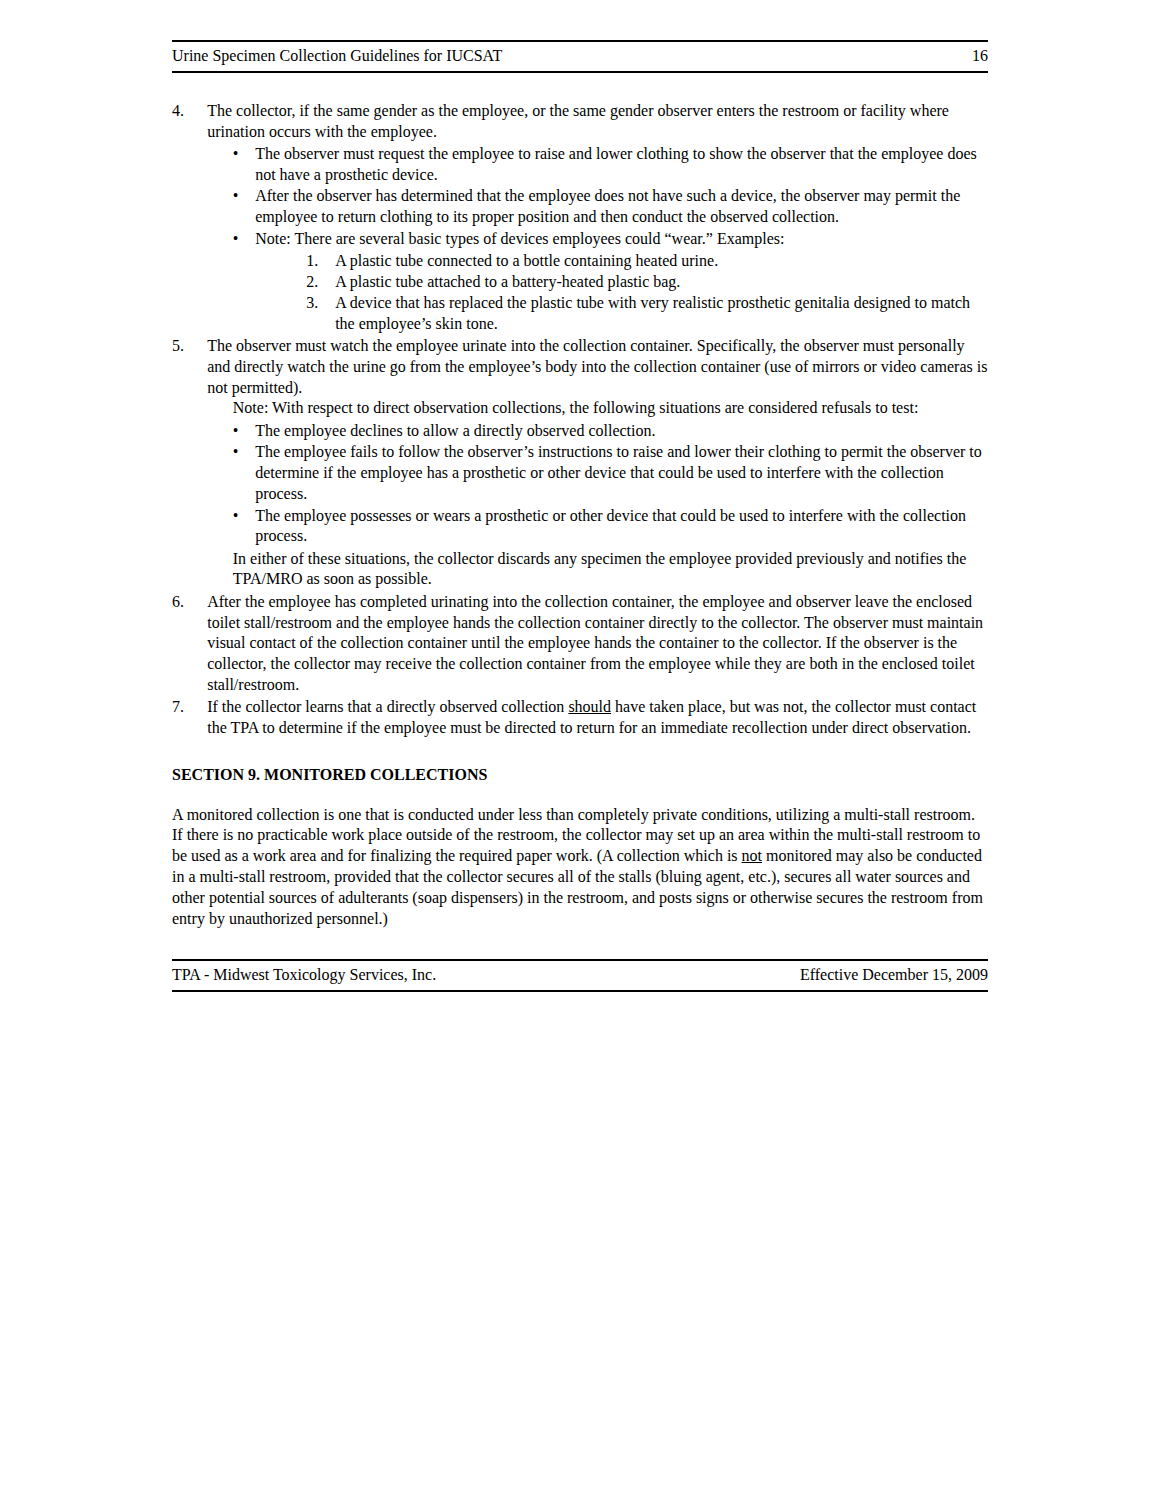Urine Specimen Collection Guidelines for IUCSAT 16
4. The collector, if the same gender as the employee, or the same gender observer enters the restroom or facility where urination occurs with the employee.
The observer must request the employee to raise and lower clothing to show the observer that the employee does not have a prosthetic device.
After the observer has determined that the employee does not have such a device, the observer may permit the employee to return clothing to its proper position and then conduct the observed collection.
Note: There are several basic types of devices employees could “wear.” Examples:
1. A plastic tube connected to a bottle containing heated urine.
2. A plastic tube attached to a battery-heated plastic bag.
3. A device that has replaced the plastic tube with very realistic prosthetic genitalia designed to match the employee’s skin tone.
5. The observer must watch the employee urinate into the collection container. Specifically, the observer must personally and directly watch the urine go from the employee’s body into the collection container (use of mirrors or video cameras is not permitted).
Note: With respect to direct observation collections, the following situations are considered refusals to test:
The employee declines to allow a directly observed collection.
The employee fails to follow the observer’s instructions to raise and lower their clothing to permit the observer to determine if the employee has a prosthetic or other device that could be used to interfere with the collection process.
The employee possesses or wears a prosthetic or other device that could be used to interfere with the collection process.
In either of these situations, the collector discards any specimen the employee provided previously and notifies the TPA/MRO as soon as possible.
6. After the employee has completed urinating into the collection container, the employee and observer leave the enclosed toilet stall/restroom and the employee hands the collection container directly to the collector. The observer must maintain visual contact of the collection container until the employee hands the container to the collector. If the observer is the collector, the collector may receive the collection container from the employee while they are both in the enclosed toilet stall/restroom.
7. If the collector learns that a directly observed collection should have taken place, but was not, the collector must contact the TPA to determine if the employee must be directed to return for an immediate recollection under direct observation.
SECTION 9. MONITORED COLLECTIONS
A monitored collection is one that is conducted under less than completely private conditions, utilizing a multi-stall restroom. If there is no practicable work place outside of the restroom, the collector may set up an area within the multi-stall restroom to be used as a work area and for finalizing the required paper work. (A collection which is not monitored may also be conducted in a multi-stall restroom, provided that the collector secures all of the stalls (bluing agent, etc.), secures all water sources and other potential sources of adulterants (soap dispensers) in the restroom, and posts signs or otherwise secures the restroom from entry by unauthorized personnel.)
TPA - Midwest Toxicology Services, Inc. Effective December 15, 2009